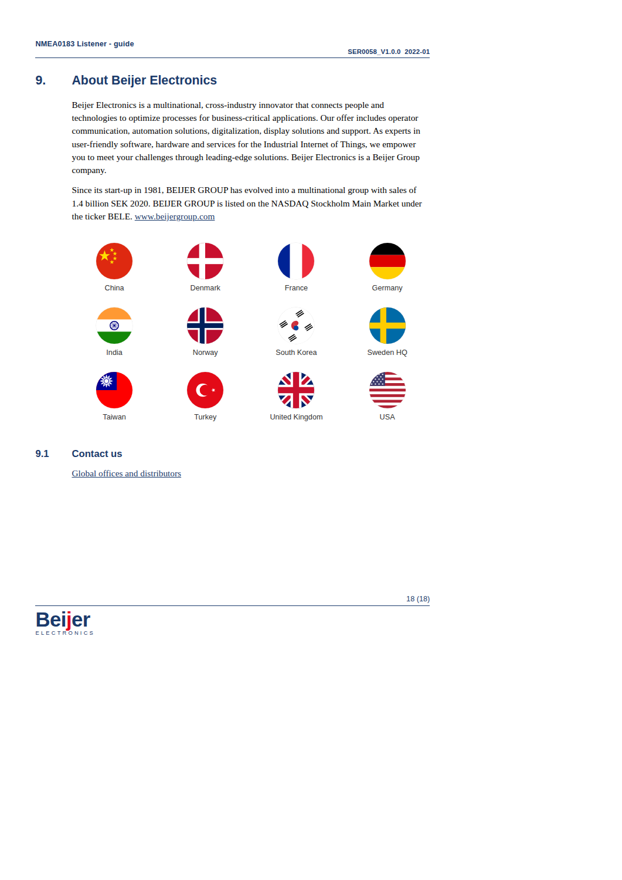NMEA0183 Listener - guide
SER0058_V1.0.0 2022-01
9. About Beijer Electronics
Beijer Electronics is a multinational, cross-industry innovator that connects people and technologies to optimize processes for business-critical applications. Our offer includes operator communication, automation solutions, digitalization, display solutions and support. As experts in user-friendly software, hardware and services for the Industrial Internet of Things, we empower you to meet your challenges through leading-edge solutions. Beijer Electronics is a Beijer Group company.
Since its start-up in 1981, BEIJER GROUP has evolved into a multinational group with sales of 1.4 billion SEK 2020. BEIJER GROUP is listed on the NASDAQ Stockholm Main Market under the ticker BELE. www.beijergroup.com
China
Denmark
France
Germany
India
Norway
South Korea
Sweden HQ
Taiwan
Turkey
United Kingdom
USA
9.1 Contact us
Global offices and distributors
18 (18)
Beijer
ELECTRONICS